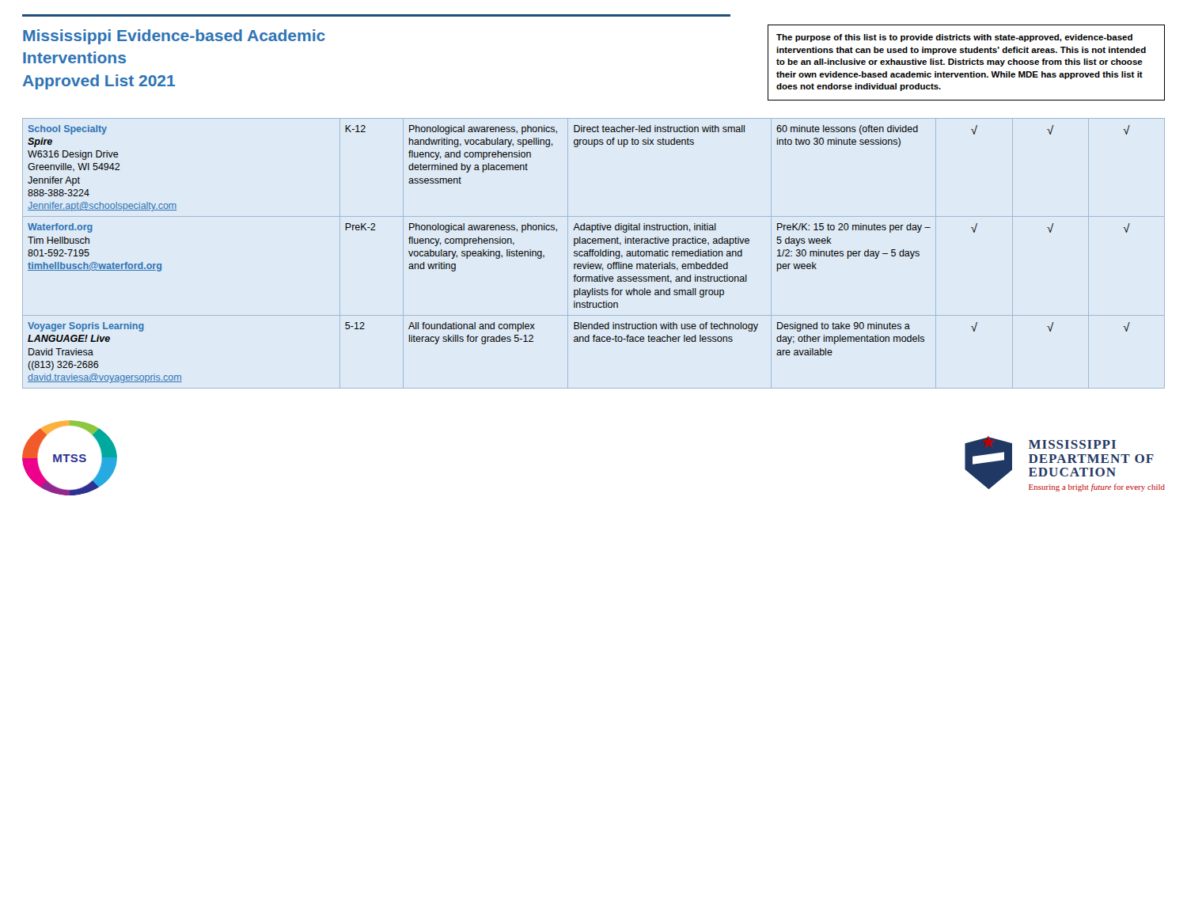Mississippi Evidence-based Academic Interventions
Approved List 2021
The purpose of this list is to provide districts with state-approved, evidence-based interventions that can be used to improve students' deficit areas. This is not intended to be an all-inclusive or exhaustive list. Districts may choose from this list or choose their own evidence-based academic intervention. While MDE has approved this list it does not endorse individual products.
| School Specialty Spire W6316 Design Drive Greenville, WI 54942 Jennifer Apt 888-388-3224 Jennifer.apt@schoolspecialty.com | K-12 | Phonological awareness, phonics, handwriting, vocabulary, spelling, fluency, and comprehension determined by a placement assessment | Direct teacher-led instruction with small groups of up to six students | 60 minute lessons (often divided into two 30 minute sessions) | √ | √ | √ |
| Waterford.org Tim Hellbusch 801-592-7195 timhellbusch@waterford.org | PreK-2 | Phonological awareness, phonics, fluency, comprehension, vocabulary, speaking, listening, and writing | Adaptive digital instruction, initial placement, interactive practice, adaptive scaffolding, automatic remediation and review, offline materials, embedded formative assessment, and instructional playlists for whole and small group instruction | PreK/K: 15 to 20 minutes per day – 5 days week 1/2: 30 minutes per day – 5 days per week | √ | √ | √ |
| Voyager Sopris Learning LANGUAGE! Live David Traviesa ((813) 326-2686 david.traviesa@voyagersopris.com | 5-12 | All foundational and complex literacy skills for grades 5-12 | Blended instruction with use of technology and face-to-face teacher led lessons | Designed to take 90 minutes a day; other implementation models are available | √ | √ | √ |
MTSS
★
MISSISSIPPI
DEPARTMENT OF
EDUCATION
Ensuring a bright future for every child